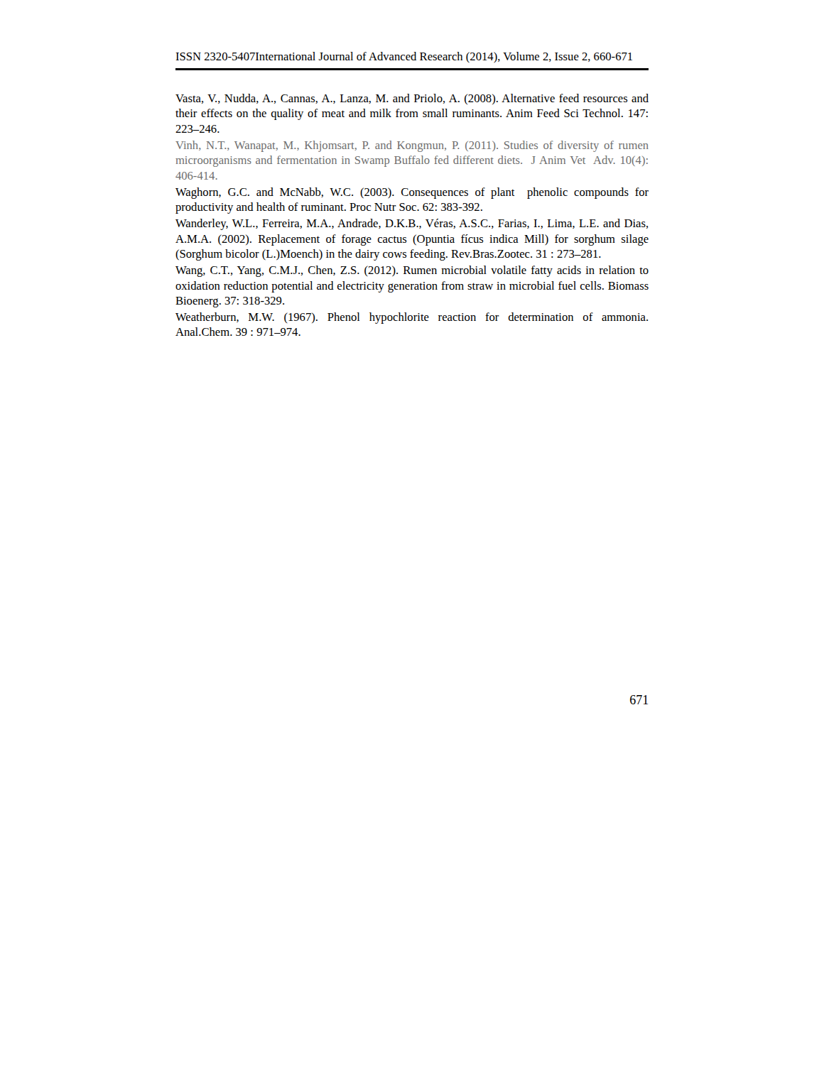ISSN 2320-5407 International Journal of Advanced Research (2014), Volume 2, Issue 2, 660-671
Vasta, V., Nudda, A., Cannas, A., Lanza, M. and Priolo, A. (2008). Alternative feed resources and their effects on the quality of meat and milk from small ruminants. Anim Feed Sci Technol. 147: 223–246.
Vinh, N.T., Wanapat, M., Khjomsart, P. and Kongmun, P. (2011). Studies of diversity of rumen microorganisms and fermentation in Swamp Buffalo fed different diets. J Anim Vet Adv. 10(4): 406-414.
Waghorn, G.C. and McNabb, W.C. (2003). Consequences of plant phenolic compounds for productivity and health of ruminant. Proc Nutr Soc. 62: 383-392.
Wanderley, W.L., Ferreira, M.A., Andrade, D.K.B., Véras, A.S.C., Farias, I., Lima, L.E. and Dias, A.M.A. (2002). Replacement of forage cactus (Opuntia fícus indica Mill) for sorghum silage (Sorghum bicolor (L.)Moench) in the dairy cows feeding. Rev.Bras.Zootec. 31 : 273–281.
Wang, C.T., Yang, C.M.J., Chen, Z.S. (2012). Rumen microbial volatile fatty acids in relation to oxidation reduction potential and electricity generation from straw in microbial fuel cells. Biomass Bioenerg. 37: 318-329.
Weatherburn, M.W. (1967). Phenol hypochlorite reaction for determination of ammonia. Anal.Chem. 39 : 971–974.
671